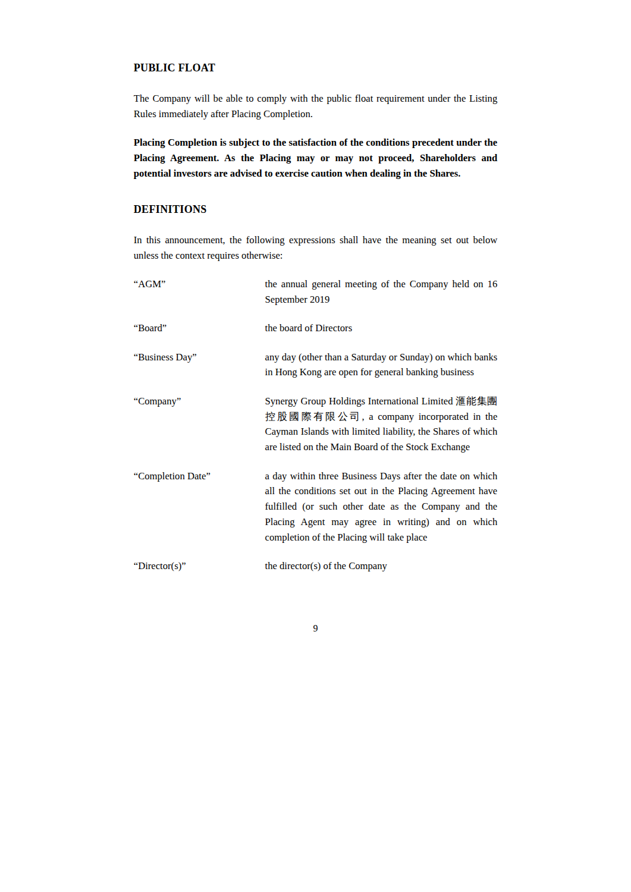PUBLIC FLOAT
The Company will be able to comply with the public float requirement under the Listing Rules immediately after Placing Completion.
Placing Completion is subject to the satisfaction of the conditions precedent under the Placing Agreement. As the Placing may or may not proceed, Shareholders and potential investors are advised to exercise caution when dealing in the Shares.
DEFINITIONS
In this announcement, the following expressions shall have the meaning set out below unless the context requires otherwise:
| “AGM” | the annual general meeting of the Company held on 16 September 2019 |
| “Board” | the board of Directors |
| “Business Day” | any day (other than a Saturday or Sunday) on which banks in Hong Kong are open for general banking business |
| “Company” | Synergy Group Holdings International Limited 滙能集團控股國際有限公司 , a company incorporated in the Cayman Islands with limited liability, the Shares of which are listed on the Main Board of the Stock Exchange |
| “Completion Date” | a day within three Business Days after the date on which all the conditions set out in the Placing Agreement have fulfilled (or such other date as the Company and the Placing Agent may agree in writing) and on which completion of the Placing will take place |
| “Director(s)” | the director(s) of the Company |
9